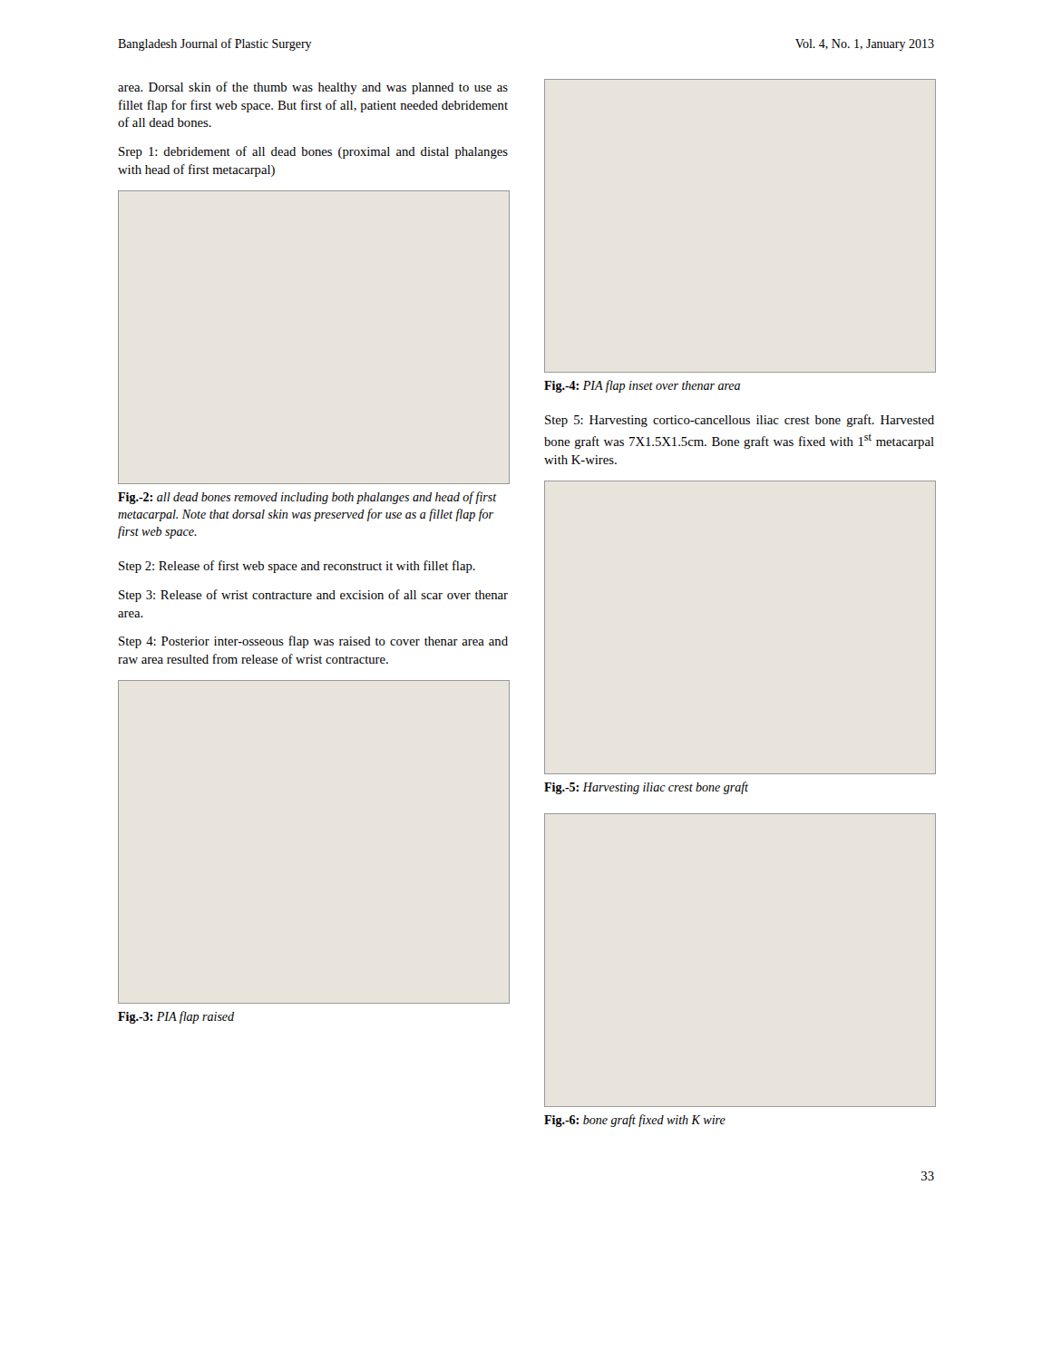Bangladesh Journal of Plastic Surgery Vol. 4, No. 1, January 2013
area. Dorsal skin of the thumb was healthy and was planned to use as fillet flap for first web space. But first of all, patient needed debridement of all dead bones.
Srep 1: debridement of all dead bones (proximal and distal phalanges with head of first metacarpal)
Fig.-2: all dead bones removed including both phalanges and head of first metacarpal. Note that dorsal skin was preserved for use as a fillet flap for first web space.
Step 2: Release of first web space and reconstruct it with fillet flap.
Step 3: Release of wrist contracture and excision of all scar over thenar area.
Step 4: Posterior inter-osseous flap was raised to cover thenar area and raw area resulted from release of wrist contracture.
Fig.-3: PIA flap raised
Fig.-4: PIA flap inset over thenar area
Step 5: Harvesting cortico-cancellous iliac crest bone graft. Harvested bone graft was 7X1.5X1.5cm. Bone graft was fixed with 1st metacarpal with K-wires.
Fig.-5: Harvesting iliac crest bone graft
Fig.-6: bone graft fixed with K wire
33